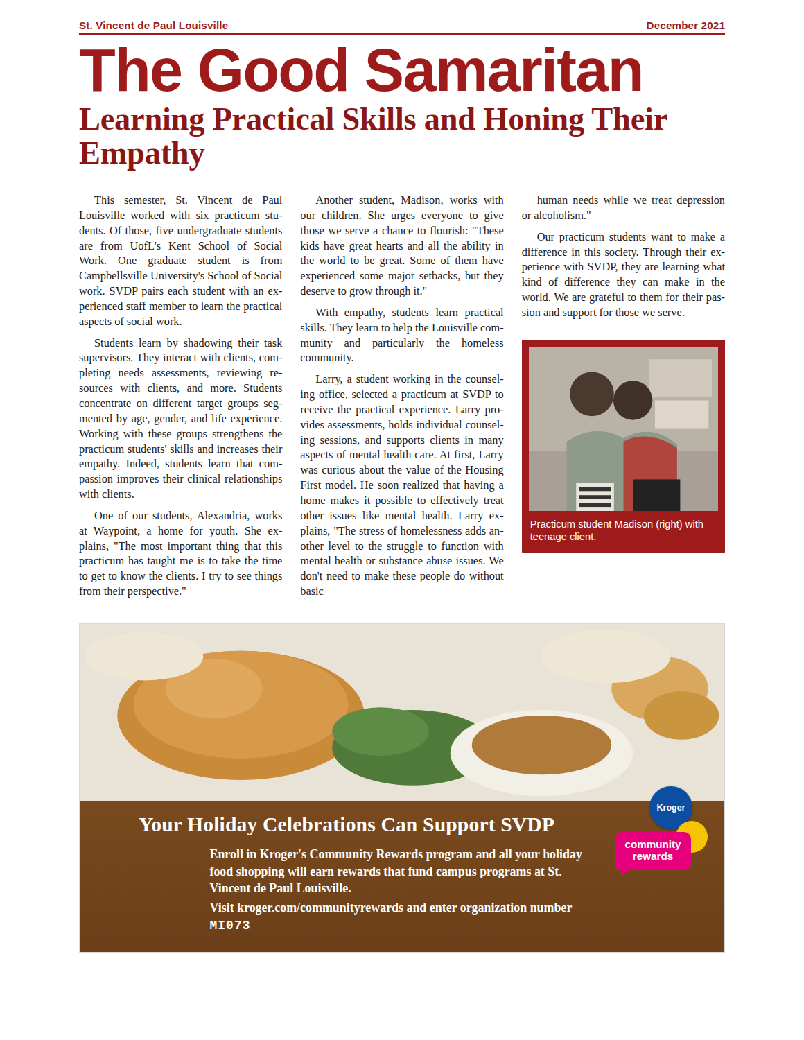St. Vincent de Paul Louisville December 2021
The Good Samaritan
Learning Practical Skills and Honing Their Empathy
This semester, St. Vincent de Paul Louisville worked with six practicum students. Of those, five undergraduate students are from UofL's Kent School of Social Work. One graduate student is from Campbellsville University's School of Social work. SVDP pairs each student with an experienced staff member to learn the practical aspects of social work.
Students learn by shadowing their task supervisors. They interact with clients, completing needs assessments, reviewing resources with clients, and more. Students concentrate on different target groups segmented by age, gender, and life experience. Working with these groups strengthens the practicum students' skills and increases their empathy. Indeed, students learn that compassion improves their clinical relationships with clients.
One of our students, Alexandria, works at Waypoint, a home for youth. She explains, "The most important thing that this practicum has taught me is to take the time to get to know the clients. I try to see things from their perspective."
Another student, Madison, works with our children. She urges everyone to give those we serve a chance to flourish: "These kids have great hearts and all the ability in the world to be great. Some of them have experienced some major setbacks, but they deserve to grow through it."
With empathy, students learn practical skills. They learn to help the Louisville community and particularly the homeless community.
Larry, a student working in the counseling office, selected a practicum at SVDP to receive the practical experience. Larry provides assessments, holds individual counseling sessions, and supports clients in many aspects of mental health care. At first, Larry was curious about the value of the Housing First model. He soon realized that having a home makes it possible to effectively treat other issues like mental health. Larry explains, "The stress of homelessness adds another level to the struggle to function with mental health or substance abuse issues. We don't need to make these people do without basic
human needs while we treat depression or alcoholism."
Our practicum students want to make a difference in this society. Through their experience with SVDP, they are learning what kind of difference they can make in the world. We are grateful to them for their passion and support for those we serve.
Practicum student Madison (right) with teenage client.
Kroger
community
rewards
Your Holiday Celebrations Can Support SVDP
Enroll in Kroger's Community Rewards program and all your holiday food shopping will earn rewards that fund campus programs at St. Vincent de Paul Louisville.
Visit kroger.com/communityrewards and enter organization number MI073